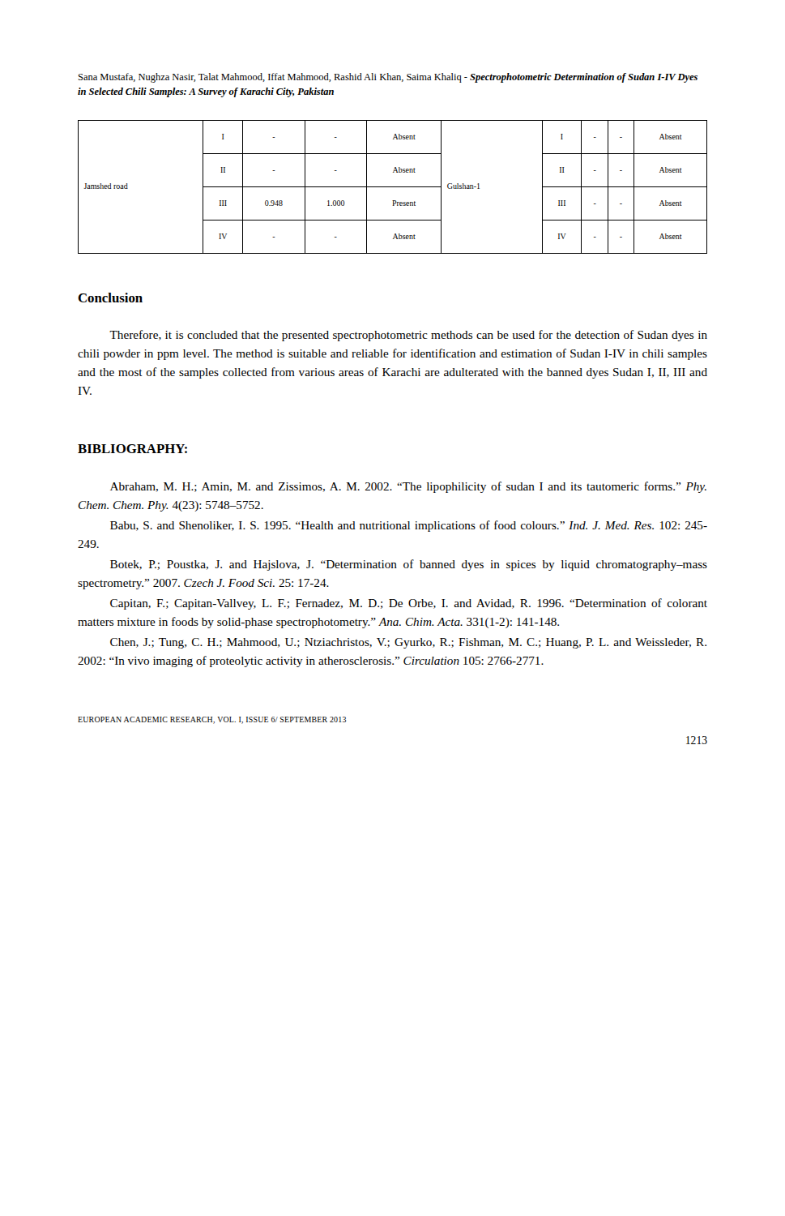Sana Mustafa, Nughza Nasir, Talat Mahmood, Iffat Mahmood, Rashid Ali Khan, Saima Khaliq - Spectrophotometric Determination of Sudan I-IV Dyes in Selected Chili Samples: A Survey of Karachi City, Pakistan
| Jamshed road | I | - | - | Absent | Gulshan-1 | I | - | - | Absent |
| II | - | - | Absent | II | - | - | Absent |
| III | 0.948 | 1.000 | Present | III | - | - | Absent |
| IV | - | - | Absent | IV | - | - | Absent |
Conclusion
Therefore, it is concluded that the presented spectrophotometric methods can be used for the detection of Sudan dyes in chili powder in ppm level. The method is suitable and reliable for identification and estimation of Sudan I-IV in chili samples and the most of the samples collected from various areas of Karachi are adulterated with the banned dyes Sudan I, II, III and IV.
BIBLIOGRAPHY:
Abraham, M. H.; Amin, M. and Zissimos, A. M. 2002. “The lipophilicity of sudan I and its tautomeric forms.” Phy. Chem. Chem. Phy. 4(23): 5748–5752.
Babu, S. and Shenoliker, I. S. 1995. “Health and nutritional implications of food colours.” Ind. J. Med. Res. 102: 245-249.
Botek, P.; Poustka, J. and Hajslova, J. “Determination of banned dyes in spices by liquid chromatography–mass spectrometry.” 2007. Czech J. Food Sci. 25: 17-24.
Capitan, F.; Capitan-Vallvey, L. F.; Fernadez, M. D.; De Orbe, I. and Avidad, R. 1996. “Determination of colorant matters mixture in foods by solid-phase spectrophotometry.” Ana. Chim. Acta. 331(1-2): 141-148.
Chen, J.; Tung, C. H.; Mahmood, U.; Ntziachristos, V.; Gyurko, R.; Fishman, M. C.; Huang, P. L. and Weissleder, R. 2002: “In vivo imaging of proteolytic activity in atherosclerosis.” Circulation 105: 2766-2771.
EUROPEAN ACADEMIC RESEARCH, VOL. I, ISSUE 6/ SEPTEMBER 2013
1213